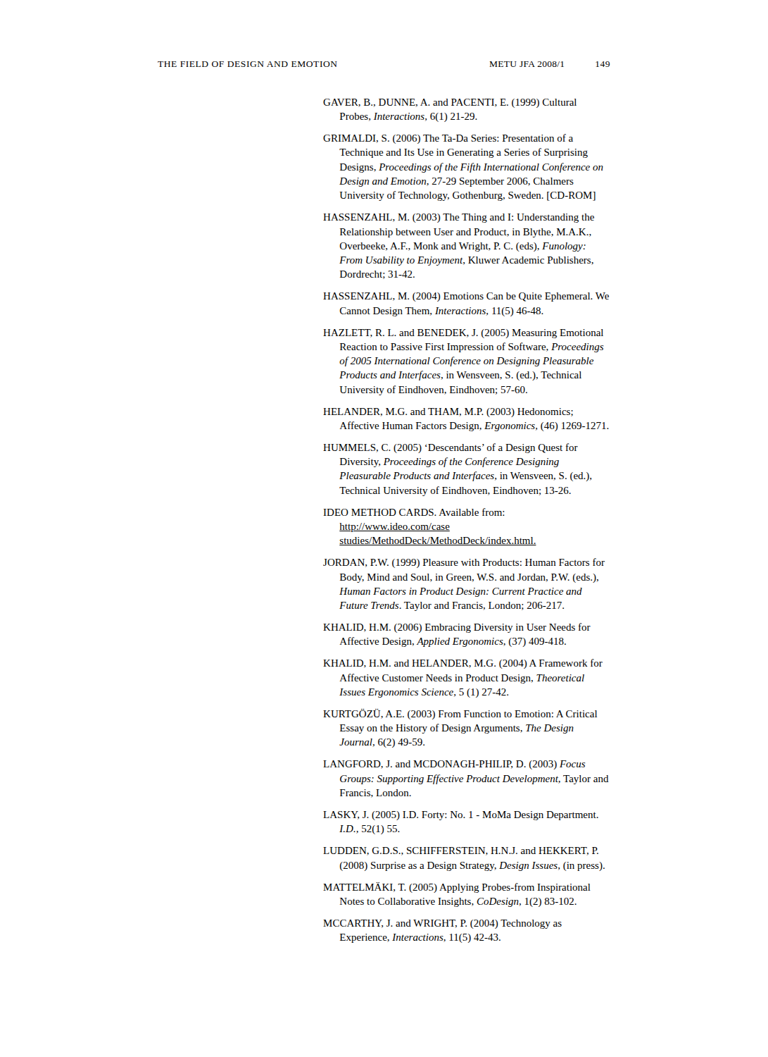The Field of Design and Emotion METU JFA 2008/1 149
GAVER, B., DUNNE, A. and PACENTI, E. (1999) Cultural Probes, Interactions, 6(1) 21-29.
GRIMALDI, S. (2006) The Ta-Da Series: Presentation of a Technique and Its Use in Generating a Series of Surprising Designs, Proceedings of the Fifth International Conference on Design and Emotion, 27-29 September 2006, Chalmers University of Technology, Gothenburg, Sweden. [CD-ROM]
HASSENZAHL, M. (2003) The Thing and I: Understanding the Relationship between User and Product, in Blythe, M.A.K., Overbeeke, A.F., Monk and Wright, P. C. (eds), Funology: From Usability to Enjoyment, Kluwer Academic Publishers, Dordrecht; 31-42.
HASSENZAHL, M. (2004) Emotions Can be Quite Ephemeral. We Cannot Design Them, Interactions, 11(5) 46-48.
HAZLETT, R. L. and BENEDEK, J. (2005) Measuring Emotional Reaction to Passive First Impression of Software, Proceedings of 2005 International Conference on Designing Pleasurable Products and Interfaces, in Wensveen, S. (ed.), Technical University of Eindhoven, Eindhoven; 57-60.
HELANDER, M.G. and THAM, M.P. (2003) Hedonomics; Affective Human Factors Design, Ergonomics, (46) 1269-1271.
HUMMELS, C. (2005) ‘Descendants’ of a Design Quest for Diversity, Proceedings of the Conference Designing Pleasurable Products and Interfaces, in Wensveen, S. (ed.), Technical University of Eindhoven, Eindhoven; 13-26.
IDEO METHOD CARDS. Available from: http://www.ideo.com/case studies/MethodDeck/MethodDeck/index.html.
JORDAN, P.W. (1999) Pleasure with Products: Human Factors for Body, Mind and Soul, in Green, W.S. and Jordan, P.W. (eds.), Human Factors in Product Design: Current Practice and Future Trends. Taylor and Francis, London; 206-217.
KHALID, H.M. (2006) Embracing Diversity in User Needs for Affective Design, Applied Ergonomics, (37) 409-418.
KHALID, H.M. and HELANDER, M.G. (2004) A Framework for Affective Customer Needs in Product Design, Theoretical Issues Ergonomics Science, 5 (1) 27-42.
KURTGÖZÜ, A.E. (2003) From Function to Emotion: A Critical Essay on the History of Design Arguments, The Design Journal, 6(2) 49-59.
LANGFORD, J. and MCDONAGH-PHILIP, D. (2003) Focus Groups: Supporting Effective Product Development, Taylor and Francis, London.
LASKY, J. (2005) I.D. Forty: No. 1 - MoMa Design Department. I.D., 52(1) 55.
LUDDEN, G.D.S., SCHIFFERSTEIN, H.N.J. and HEKKERT, P. (2008) Surprise as a Design Strategy, Design Issues, (in press).
MATTELMÄKI, T. (2005) Applying Probes-from Inspirational Notes to Collaborative Insights, CoDesign, 1(2) 83-102.
MCCARTHY, J. and WRIGHT, P. (2004) Technology as Experience, Interactions, 11(5) 42-43.